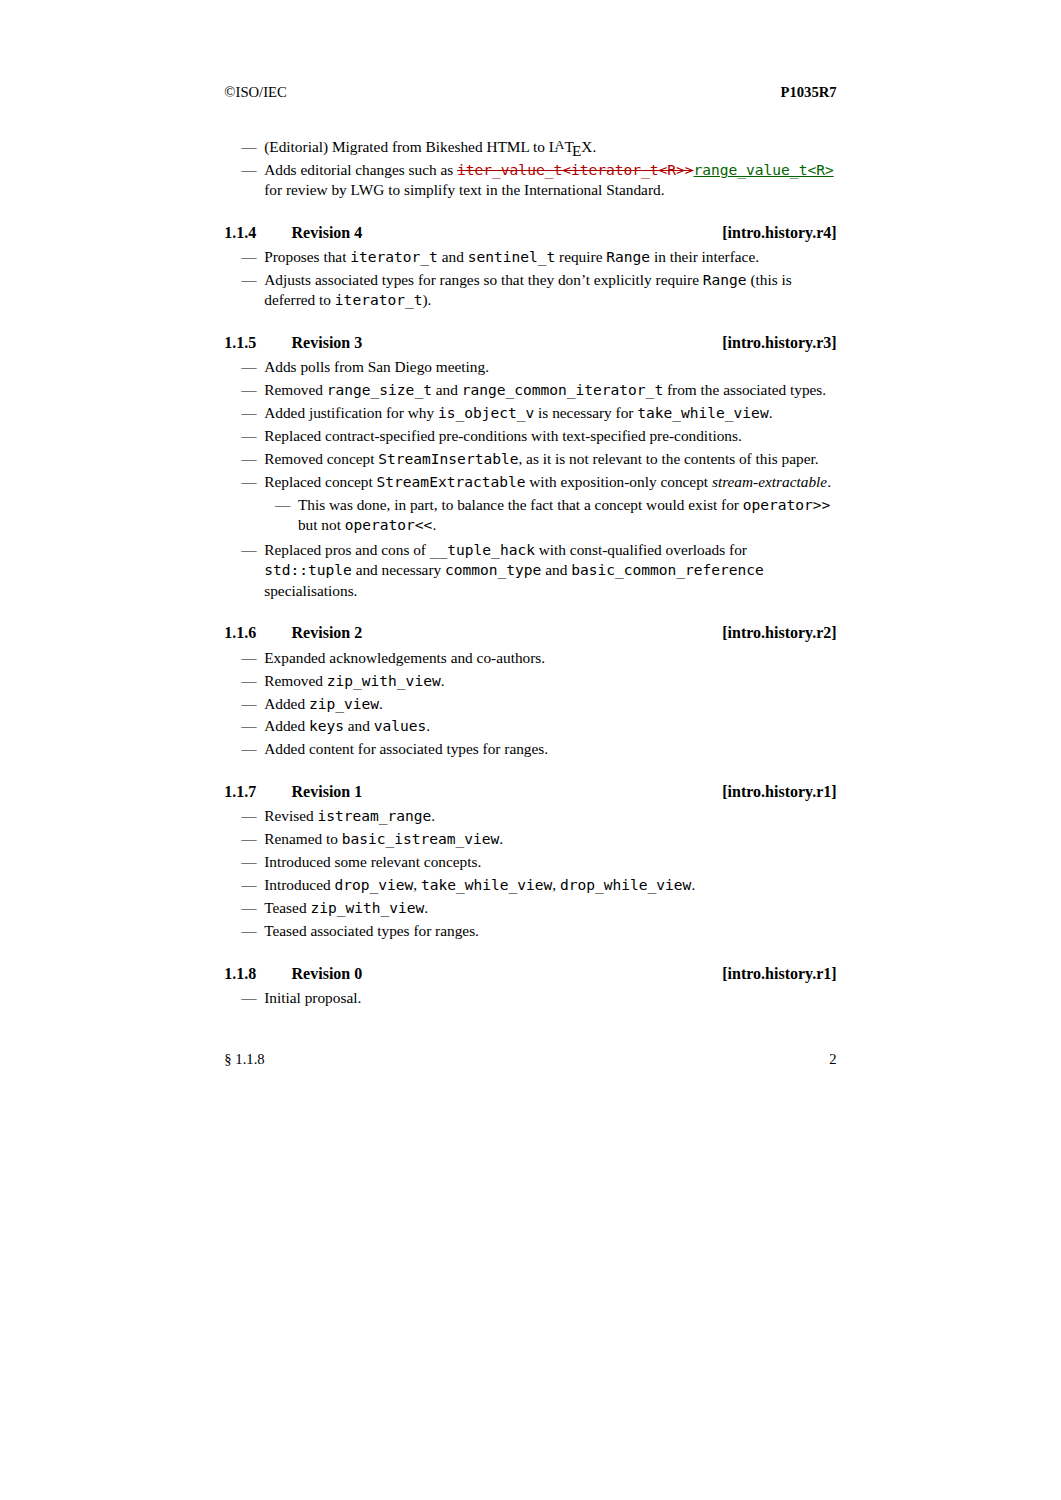©ISO/IEC
P1035R7
(Editorial) Migrated from Bikeshed HTML to LATEX.
Adds editorial changes such as iter_value_t<iterator_t<R>>range_value_t<R> for review by LWG to simplify text in the International Standard.
1.1.4 Revision 4[intro.history.r4]
Proposes that iterator_t and sentinel_t require Range in their interface.
Adjusts associated types for ranges so that they don’t explicitly require Range (this is deferred to iterator_t).
1.1.5 Revision 3[intro.history.r3]
Adds polls from San Diego meeting.
Removed range_size_t and range_common_iterator_t from the associated types.
Added justification for why is_object_v is necessary for take_while_view.
Replaced contract-specified pre-conditions with text-specified pre-conditions.
Removed concept StreamInsertable, as it is not relevant to the contents of this paper.
Replaced concept StreamExtractable with exposition-only concept stream-extractable.
This was done, in part, to balance the fact that a concept would exist for operator>> but not operator<<.
Replaced pros and cons of __tuple_hack with const-qualified overloads for std::tuple and necessary common_type and basic_common_reference specialisations.
1.1.6 Revision 2[intro.history.r2]
Expanded acknowledgements and co-authors.
Removed zip_with_view.
Added zip_view.
Added keys and values.
Added content for associated types for ranges.
1.1.7 Revision 1[intro.history.r1]
Revised istream_range.
Renamed to basic_istream_view.
Introduced some relevant concepts.
Introduced drop_view, take_while_view, drop_while_view.
Teased zip_with_view.
Teased associated types for ranges.
1.1.8 Revision 0[intro.history.r1]
Initial proposal.
§ 1.1.8
2